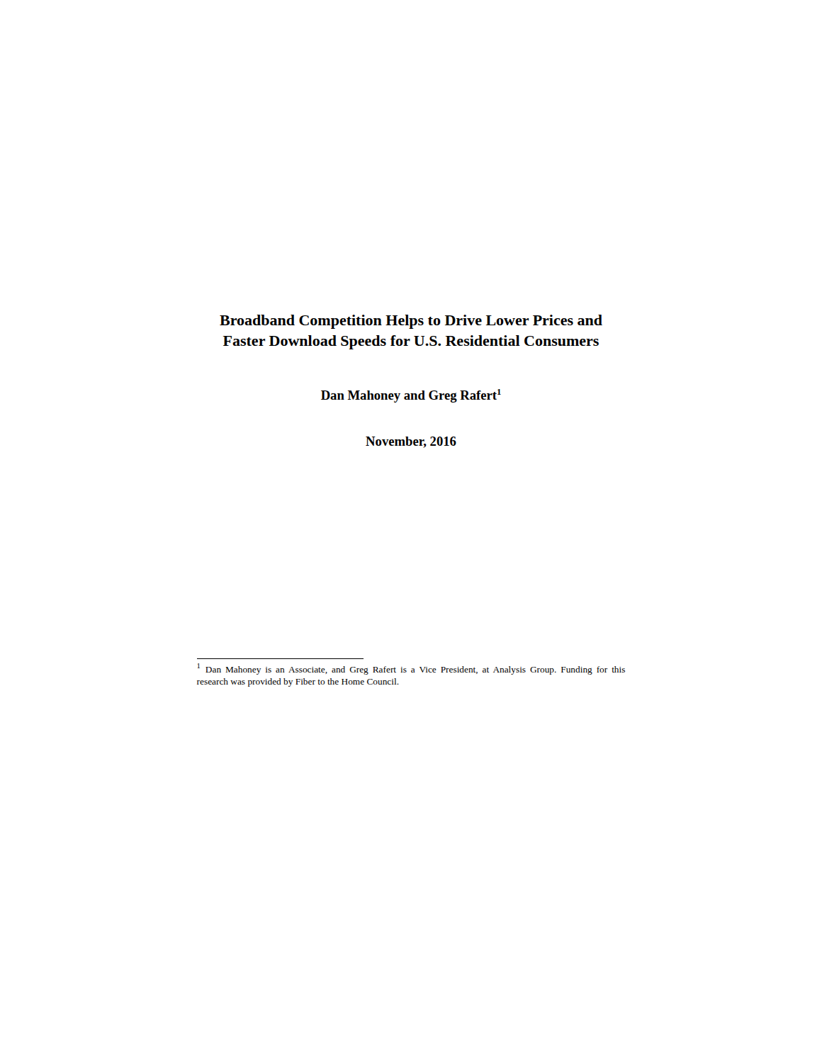Broadband Competition Helps to Drive Lower Prices and Faster Download Speeds for U.S. Residential Consumers
Dan Mahoney and Greg Rafert1
November, 2016
1 Dan Mahoney is an Associate, and Greg Rafert is a Vice President, at Analysis Group. Funding for this research was provided by Fiber to the Home Council.